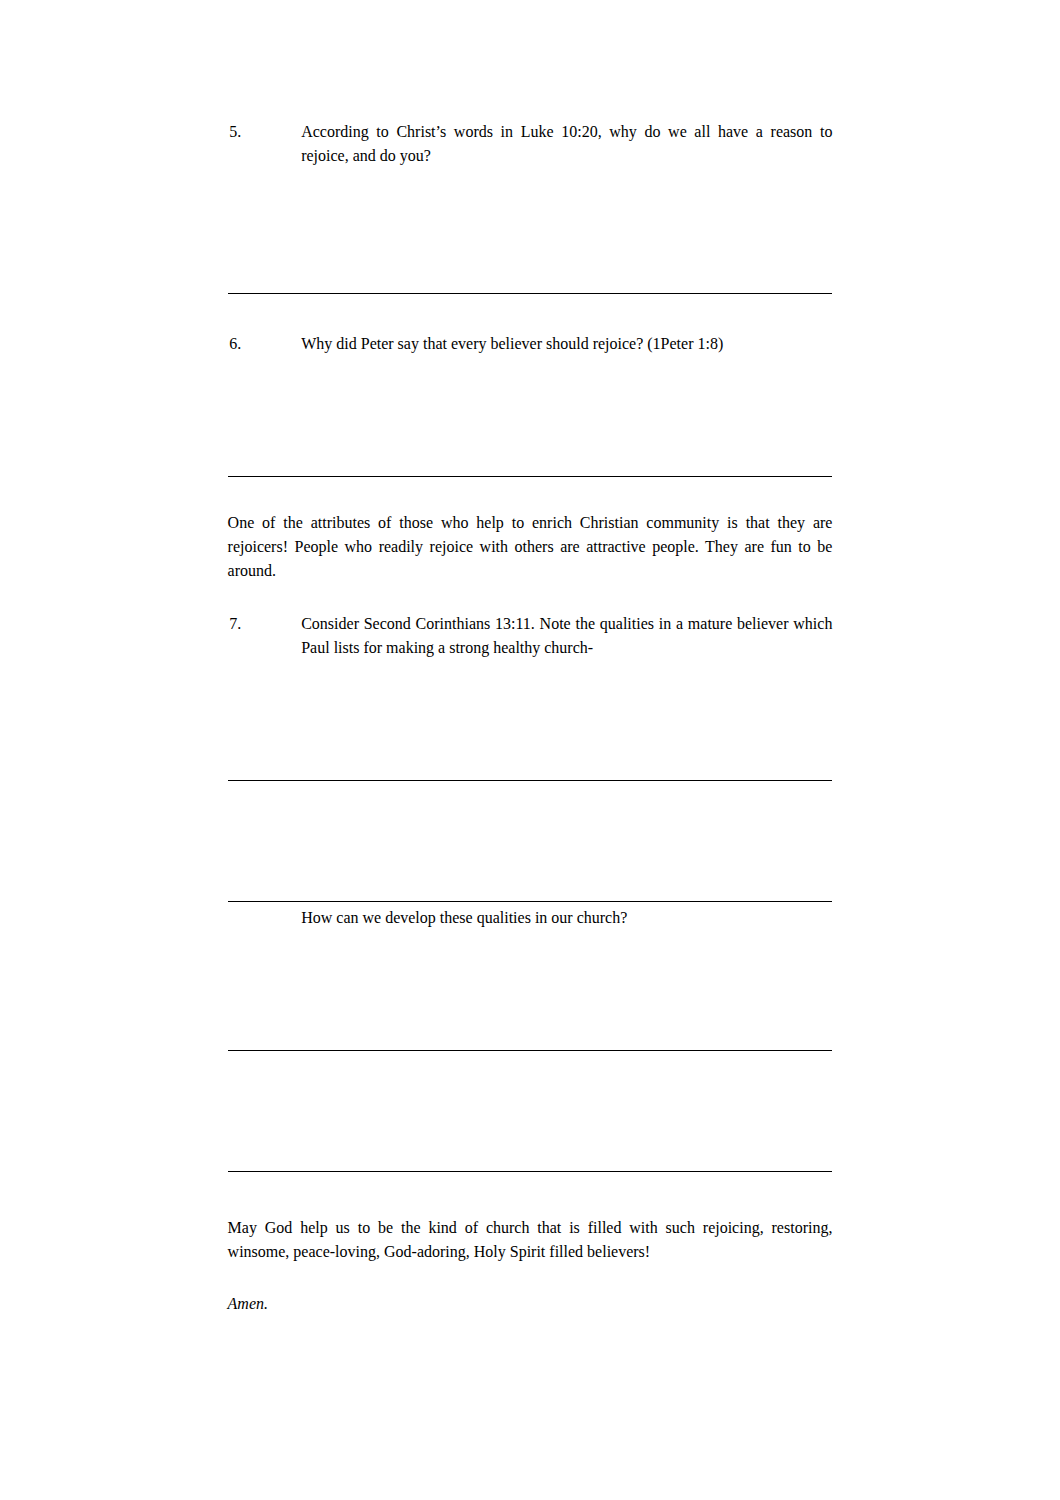5. According to Christ’s words in Luke 10:20, why do we all have a reason to rejoice, and do you?
6. Why did Peter say that every believer should rejoice? (1Peter 1:8)
One of the attributes of those who help to enrich Christian community is that they are rejoicers! People who readily rejoice with others are attractive people. They are fun to be around.
7. Consider Second Corinthians 13:11. Note the qualities in a mature believer which Paul lists for making a strong healthy church-
How can we develop these qualities in our church?
May God help us to be the kind of church that is filled with such rejoicing, restoring, winsome, peace-loving, God-adoring, Holy Spirit filled believers!
Amen.